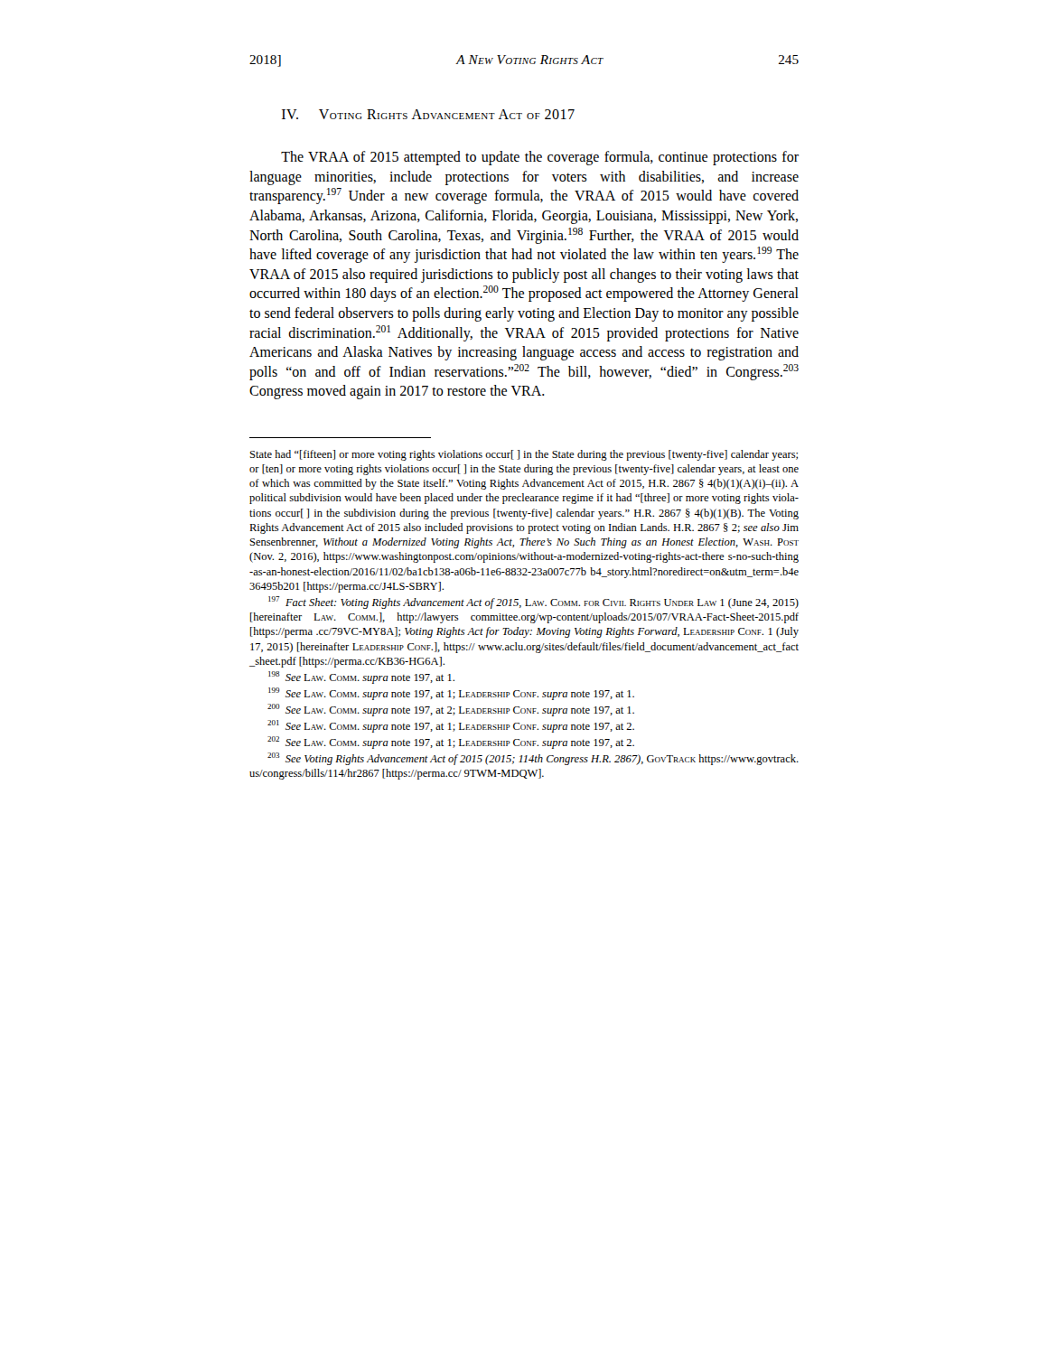2018] A New Voting Rights Act 245
IV. Voting Rights Advancement Act of 2017
The VRAA of 2015 attempted to update the coverage formula, continue protections for language minorities, include protections for voters with disabilities, and increase transparency.197 Under a new coverage formula, the VRAA of 2015 would have covered Alabama, Arkansas, Arizona, California, Florida, Georgia, Louisiana, Mississippi, New York, North Carolina, South Carolina, Texas, and Virginia.198 Further, the VRAA of 2015 would have lifted coverage of any jurisdiction that had not violated the law within ten years.199 The VRAA of 2015 also required jurisdictions to publicly post all changes to their voting laws that occurred within 180 days of an election.200 The proposed act empowered the Attorney General to send federal observers to polls during early voting and Election Day to monitor any possible racial discrimination.201 Additionally, the VRAA of 2015 provided protections for Native Americans and Alaska Natives by increasing language access and access to registration and polls “on and off of Indian reservations.”202 The bill, however, “died” in Congress.203 Congress moved again in 2017 to restore the VRA.
State had “[fifteen] or more voting rights violations occur[ ] in the State during the previous [twenty-five] calendar years; or [ten] or more voting rights violations occur[ ] in the State during the previous [twenty-five] calendar years, at least one of which was committed by the State itself.” Voting Rights Advancement Act of 2015, H.R. 2867 § 4(b)(1)(A)(i)–(ii). A political subdivision would have been placed under the preclearance regime if it had “[three] or more voting rights violations occur[ ] in the subdivision during the previous [twenty-five] calendar years.” H.R. 2867 § 4(b)(1)(B). The Voting Rights Advancement Act of 2015 also included provisions to protect voting on Indian Lands. H.R. 2867 § 2; see also Jim Sensenbrenner, Without a Modernized Voting Rights Act, There’s No Such Thing as an Honest Election, Wash. Post (Nov. 2, 2016), https://www.washingtonpost.com/opinions/without-a-modernized-voting-rights-act-there s-no-such-thing-as-an-honest-election/2016/11/02/ba1cb138-a06b-11e6-8832-23a007c77b b4_story.html?noredirect=on&utm_term=.b4e36495b201 [https://perma.cc/J4LS-SBRY].
197 Fact Sheet: Voting Rights Advancement Act of 2015, Law. Comm. for Civil Rights Under Law 1 (June 24, 2015) [hereinafter Law. Comm.], http://lawyers committee.org/wp-content/uploads/2015/07/VRAA-Fact-Sheet-2015.pdf [https://perma .cc/79VC-MY8A]; Voting Rights Act for Today: Moving Voting Rights Forward, Leadership Conf. 1 (July 17, 2015) [hereinafter Leadership Conf.], https:// www.aclu.org/sites/default/files/field_document/advancement_act_fact_sheet.pdf [https://perma.cc/KB36-HG6A].
198 See Law. Comm. supra note 197, at 1.
199 See Law. Comm. supra note 197, at 1; Leadership Conf. supra note 197, at 1.
200 See Law. Comm. supra note 197, at 2; Leadership Conf. supra note 197, at 1.
201 See Law. Comm. supra note 197, at 1; Leadership Conf. supra note 197, at 2.
202 See Law. Comm. supra note 197, at 1; Leadership Conf. supra note 197, at 2.
203 See Voting Rights Advancement Act of 2015 (2015; 114th Congress H.R. 2867), GovTrack https://www.govtrack.us/congress/bills/114/hr2867 [https://perma.cc/ 9TWM-MDQW].